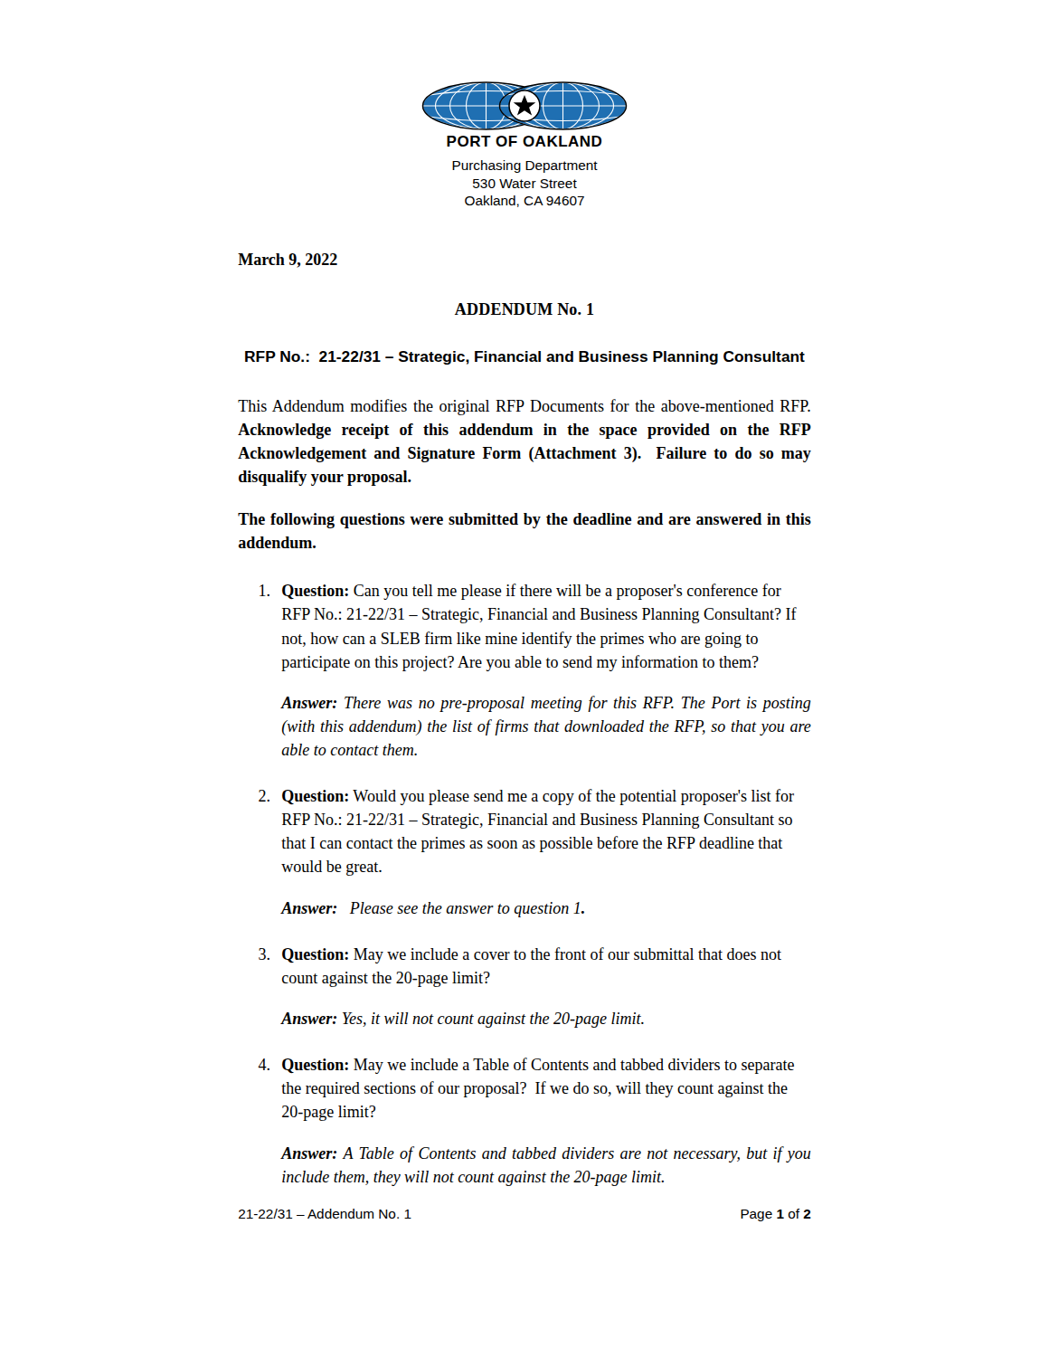PORT OF OAKLAND
Purchasing Department
530 Water Street
Oakland, CA 94607
March 9, 2022
ADDENDUM No. 1
RFP No.: 21-22/31 – Strategic, Financial and Business Planning Consultant
This Addendum modifies the original RFP Documents for the above-mentioned RFP. Acknowledge receipt of this addendum in the space provided on the RFP Acknowledgement and Signature Form (Attachment 3). Failure to do so may disqualify your proposal.
The following questions were submitted by the deadline and are answered in this addendum.
Question: Can you tell me please if there will be a proposer's conference for RFP No.: 21-22/31 – Strategic, Financial and Business Planning Consultant? If not, how can a SLEB firm like mine identify the primes who are going to participate on this project? Are you able to send my information to them?
Answer: There was no pre-proposal meeting for this RFP. The Port is posting (with this addendum) the list of firms that downloaded the RFP, so that you are able to contact them.
Question: Would you please send me a copy of the potential proposer's list for RFP No.: 21-22/31 – Strategic, Financial and Business Planning Consultant so that I can contact the primes as soon as possible before the RFP deadline that would be great.
Answer: Please see the answer to question 1.
Question: May we include a cover to the front of our submittal that does not count against the 20-page limit?
Answer: Yes, it will not count against the 20-page limit.
Question: May we include a Table of Contents and tabbed dividers to separate the required sections of our proposal? If we do so, will they count against the 20-page limit?
Answer: A Table of Contents and tabbed dividers are not necessary, but if you include them, they will not count against the 20-page limit.
21-22/31 – Addendum No. 1
Page 1 of 2